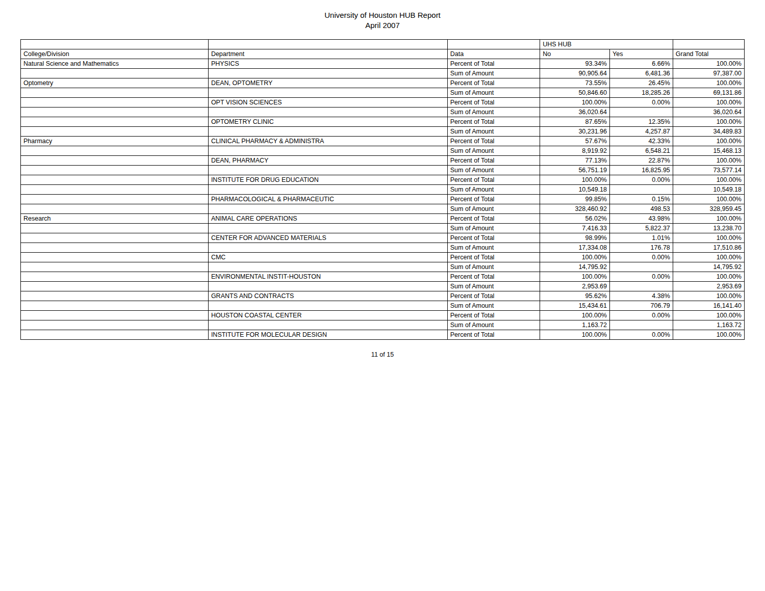University of Houston HUB Report
April 2007
| | | | UHS HUB | |
| --- | --- | --- | --- | --- |
| College/Division | Department | Data | No | Yes | Grand Total |
| Natural Science and Mathematics | PHYSICS | Percent of Total | 93.34% | 6.66% | 100.00% |
| | | Sum of Amount | 90,905.64 | 6,481.36 | 97,387.00 |
| Optometry | DEAN, OPTOMETRY | Percent of Total | 73.55% | 26.45% | 100.00% |
| | | Sum of Amount | 50,846.60 | 18,285.26 | 69,131.86 |
| | OPT VISION SCIENCES | Percent of Total | 100.00% | 0.00% | 100.00% |
| | | Sum of Amount | 36,020.64 | | 36,020.64 |
| | OPTOMETRY CLINIC | Percent of Total | 87.65% | 12.35% | 100.00% |
| | | Sum of Amount | 30,231.96 | 4,257.87 | 34,489.83 |
| Pharmacy | CLINICAL PHARMACY & ADMINISTRA | Percent of Total | 57.67% | 42.33% | 100.00% |
| | | Sum of Amount | 8,919.92 | 6,548.21 | 15,468.13 |
| | DEAN, PHARMACY | Percent of Total | 77.13% | 22.87% | 100.00% |
| | | Sum of Amount | 56,751.19 | 16,825.95 | 73,577.14 |
| | INSTITUTE FOR DRUG EDUCATION | Percent of Total | 100.00% | 0.00% | 100.00% |
| | | Sum of Amount | 10,549.18 | | 10,549.18 |
| | PHARMACOLOGICAL & PHARMACEUTIC | Percent of Total | 99.85% | 0.15% | 100.00% |
| | | Sum of Amount | 328,460.92 | 498.53 | 328,959.45 |
| Research | ANIMAL CARE OPERATIONS | Percent of Total | 56.02% | 43.98% | 100.00% |
| | | Sum of Amount | 7,416.33 | 5,822.37 | 13,238.70 |
| | CENTER FOR ADVANCED MATERIALS | Percent of Total | 98.99% | 1.01% | 100.00% |
| | | Sum of Amount | 17,334.08 | 176.78 | 17,510.86 |
| | CMC | Percent of Total | 100.00% | 0.00% | 100.00% |
| | | Sum of Amount | 14,795.92 | | 14,795.92 |
| | ENVIRONMENTAL INSTIT-HOUSTON | Percent of Total | 100.00% | 0.00% | 100.00% |
| | | Sum of Amount | 2,953.69 | | 2,953.69 |
| | GRANTS AND CONTRACTS | Percent of Total | 95.62% | 4.38% | 100.00% |
| | | Sum of Amount | 15,434.61 | 706.79 | 16,141.40 |
| | HOUSTON COASTAL CENTER | Percent of Total | 100.00% | 0.00% | 100.00% |
| | | Sum of Amount | 1,163.72 | | 1,163.72 |
| | INSTITUTE FOR MOLECULAR DESIGN | Percent of Total | 100.00% | 0.00% | 100.00% |
11 of 15